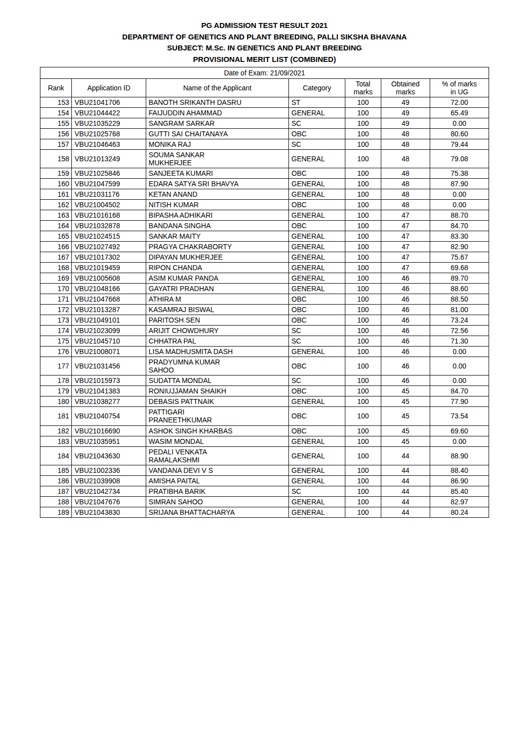PG ADMISSION TEST RESULT 2021
DEPARTMENT OF GENETICS AND PLANT BREEDING, PALLI SIKSHA BHAVANA
SUBJECT: M.Sc. IN GENETICS AND PLANT BREEDING
PROVISIONAL MERIT LIST (COMBINED)
| Date of Exam: 21/09/2021 |
| Rank | Application ID | Name of the Applicant | Category | Total marks | Obtained marks | % of marks in UG |
| 153 | VBU21041706 | BANOTH SRIKANTH DASRU | ST | 100 | 49 | 72.00 |
| 154 | VBU21044422 | FAIJUDDIN AHAMMAD | GENERAL | 100 | 49 | 65.49 |
| 155 | VBU21035229 | SANGRAM SARKAR | SC | 100 | 49 | 0.00 |
| 156 | VBU21025768 | GUTTI SAI CHAITANAYA | OBC | 100 | 48 | 80.60 |
| 157 | VBU21046463 | MONIKA RAJ | SC | 100 | 48 | 79.44 |
| 158 | VBU21013249 | SOUMA SANKAR MUKHERJEE | GENERAL | 100 | 48 | 79.08 |
| 159 | VBU21025846 | SANJEETA KUMARI | OBC | 100 | 48 | 75.38 |
| 160 | VBU21047599 | EDARA SATYA SRI BHAVYA | GENERAL | 100 | 48 | 87.90 |
| 161 | VBU21031176 | KETAN ANAND | GENERAL | 100 | 48 | 0.00 |
| 162 | VBU21004502 | NITISH KUMAR | OBC | 100 | 48 | 0.00 |
| 163 | VBU21016168 | BIPASHA ADHIKARI | GENERAL | 100 | 47 | 88.70 |
| 164 | VBU21032878 | BANDANA SINGHA | OBC | 100 | 47 | 84.70 |
| 165 | VBU21024515 | SANKAR MAITY | GENERAL | 100 | 47 | 83.30 |
| 166 | VBU21027492 | PRAGYA CHAKRABORTY | GENERAL | 100 | 47 | 82.90 |
| 167 | VBU21017302 | DIPAYAN MUKHERJEE | GENERAL | 100 | 47 | 75.67 |
| 168 | VBU21019459 | RIPON CHANDA | GENERAL | 100 | 47 | 69.68 |
| 169 | VBU21005608 | ASIM KUMAR PANDA | GENERAL | 100 | 46 | 89.70 |
| 170 | VBU21048166 | GAYATRI PRADHAN | GENERAL | 100 | 46 | 88.60 |
| 171 | VBU21047668 | ATHIRA M | OBC | 100 | 46 | 88.50 |
| 172 | VBU21013287 | KASAMRAJ BISWAL | OBC | 100 | 46 | 81.00 |
| 173 | VBU21049101 | PARITOSH SEN | OBC | 100 | 46 | 73.24 |
| 174 | VBU21023099 | ARIJIT CHOWDHURY | SC | 100 | 46 | 72.56 |
| 175 | VBU21045710 | CHHATRA PAL | SC | 100 | 46 | 71.30 |
| 176 | VBU21008071 | LISA MADHUSMITA DASH | GENERAL | 100 | 46 | 0.00 |
| 177 | VBU21031456 | PRADYUMNA KUMAR SAHOO | OBC | 100 | 46 | 0.00 |
| 178 | VBU21015973 | SUDATTA MONDAL | SC | 100 | 46 | 0.00 |
| 179 | VBU21041383 | RONIUJJAMAN SHAIKH | OBC | 100 | 45 | 84.70 |
| 180 | VBU21038277 | DEBASIS PATTNAIK | GENERAL | 100 | 45 | 77.90 |
| 181 | VBU21040754 | PATTIGARI PRANEETHKUMAR | OBC | 100 | 45 | 73.54 |
| 182 | VBU21016690 | ASHOK SINGH KHARBAS | OBC | 100 | 45 | 69.60 |
| 183 | VBU21035951 | WASIM MONDAL | GENERAL | 100 | 45 | 0.00 |
| 184 | VBU21043630 | PEDALI VENKATA RAMALAKSHMI | GENERAL | 100 | 44 | 88.90 |
| 185 | VBU21002336 | VANDANA DEVI V S | GENERAL | 100 | 44 | 88.40 |
| 186 | VBU21039908 | AMISHA PAITAL | GENERAL | 100 | 44 | 86.90 |
| 187 | VBU21042734 | PRATIBHA BARIK | SC | 100 | 44 | 85.40 |
| 188 | VBU21047676 | SIMRAN SAHOO | GENERAL | 100 | 44 | 82.97 |
| 189 | VBU21043830 | SRIJANA BHATTACHARYA | GENERAL | 100 | 44 | 80.24 |